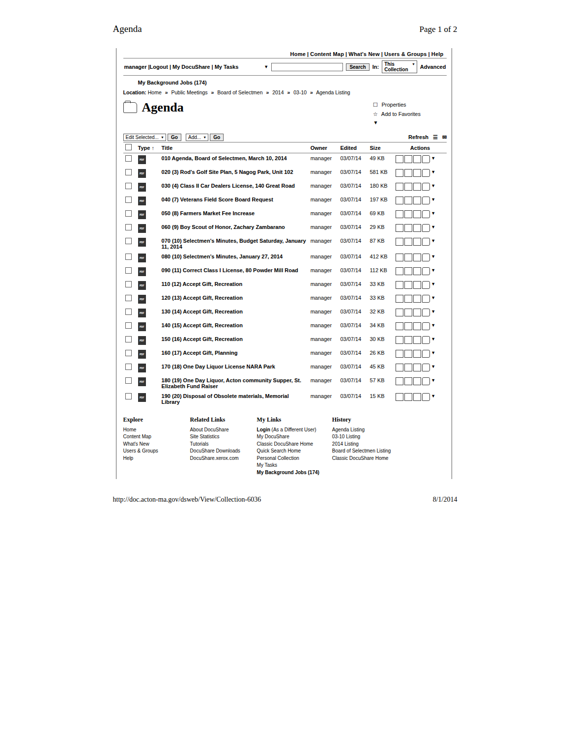Agenda
Page 1 of 2
Home|Content Map|What's New|Users & Groups|Help
manager |Logout | My DocuShare | My Tasks
▼ Search In: This Collection Advanced
My Background Jobs (174)
Location: Home » Public Meetings » Board of Selectmen » 2014 » 03-10 » Agenda Listing
Agenda
☐ Properties
☆ Add to Favorites
▼
Edit Selected... Go Add... Go
Refresh ☰ ✉
| | Type ↑ | Title | Owner | Edited | Size | Actions |
| --- | --- | --- | --- | --- | --- | --- |
| | | 010 Agenda, Board of Selectmen, March 10, 2014 | manager | 03/07/14 | 49 KB | ▼ |
| | | 020 (3) Rod's Golf Site Plan, 5 Nagog Park, Unit 102 | manager | 03/07/14 | 581 KB | ▼ |
| | | 030 (4) Class II Car Dealers License, 140 Great Road | manager | 03/07/14 | 180 KB | ▼ |
| | | 040 (7) Veterans Field Score Board Request | manager | 03/07/14 | 197 KB | ▼ |
| | | 050 (8) Farmers Market Fee Increase | manager | 03/07/14 | 69 KB | ▼ |
| | | 060 (9) Boy Scout of Honor, Zachary Zambarano | manager | 03/07/14 | 29 KB | ▼ |
| | | 070 (10) Selectmen's Minutes, Budget Saturday, January 11, 2014 | manager | 03/07/14 | 87 KB | ▼ |
| | | 080 (10) Selectmen's Minutes, January 27, 2014 | manager | 03/07/14 | 412 KB | ▼ |
| | | 090 (11) Correct Class I License, 80 Powder Mill Road | manager | 03/07/14 | 112 KB | ▼ |
| | | 110 (12) Accept Gift, Recreation | manager | 03/07/14 | 33 KB | ▼ |
| | | 120 (13) Accept Gift, Recreation | manager | 03/07/14 | 33 KB | ▼ |
| | | 130 (14) Accept Gift, Recreation | manager | 03/07/14 | 32 KB | ▼ |
| | | 140 (15) Accept Gift, Recreation | manager | 03/07/14 | 34 KB | ▼ |
| | | 150 (16) Accept Gift, Recreation | manager | 03/07/14 | 30 KB | ▼ |
| | | 160 (17) Accept Gift, Planning | manager | 03/07/14 | 26 KB | ▼ |
| | | 170 (18) One Day Liquor License NARA Park | manager | 03/07/14 | 45 KB | ▼ |
| | | 180 (19) One Day Liquor, Acton community Supper, St. Elizabeth Fund Raiser | manager | 03/07/14 | 57 KB | ▼ |
| | | 190 (20) Disposal of Obsolete materials, Memorial Library | manager | 03/07/14 | 15 KB | ▼ |
Explore
Home
Content Map
What's New
Users & Groups
Help
Related Links
About DocuShare
Site Statistics
Tutorials
DocuShare Downloads
DocuShare.xerox.com
My Links
Login (As a Different User)
My DocuShare
Classic DocuShare Home
Quick Search Home
Personal Collection
My Tasks
My Background Jobs (174)
History
Agenda Listing
03-10 Listing
2014 Listing
Board of Selectmen Listing
Classic DocuShare Home
http://doc.acton-ma.gov/dsweb/View/Collection-6036
8/1/2014